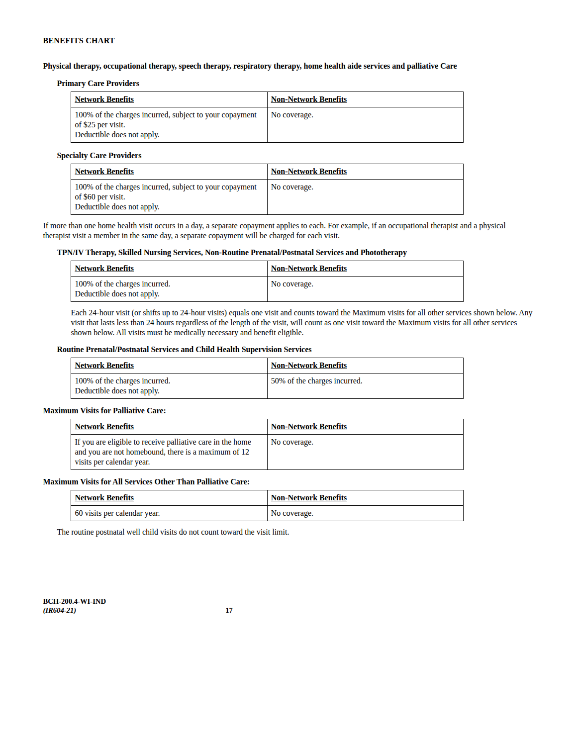BENEFITS CHART
Physical therapy, occupational therapy, speech therapy, respiratory therapy, home health aide services and palliative Care
Primary Care Providers
| Network Benefits | Non-Network Benefits |
| --- | --- |
| 100% of the charges incurred, subject to your copayment of $25 per visit. Deductible does not apply. | No coverage. |
Specialty Care Providers
| Network Benefits | Non-Network Benefits |
| --- | --- |
| 100% of the charges incurred, subject to your copayment of $60 per visit. Deductible does not apply. | No coverage. |
If more than one home health visit occurs in a day, a separate copayment applies to each. For example, if an occupational therapist and a physical therapist visit a member in the same day, a separate copayment will be charged for each visit.
TPN/IV Therapy, Skilled Nursing Services, Non-Routine Prenatal/Postnatal Services and Phototherapy
| Network Benefits | Non-Network Benefits |
| --- | --- |
| 100% of the charges incurred. Deductible does not apply. | No coverage. |
Each 24-hour visit (or shifts up to 24-hour visits) equals one visit and counts toward the Maximum visits for all other services shown below. Any visit that lasts less than 24 hours regardless of the length of the visit, will count as one visit toward the Maximum visits for all other services shown below. All visits must be medically necessary and benefit eligible.
Routine Prenatal/Postnatal Services and Child Health Supervision Services
| Network Benefits | Non-Network Benefits |
| --- | --- |
| 100% of the charges incurred. Deductible does not apply. | 50% of the charges incurred. |
Maximum Visits for Palliative Care:
| Network Benefits | Non-Network Benefits |
| --- | --- |
| If you are eligible to receive palliative care in the home and you are not homebound, there is a maximum of 12 visits per calendar year. | No coverage. |
Maximum Visits for All Services Other Than Palliative Care:
| Network Benefits | Non-Network Benefits |
| --- | --- |
| 60 visits per calendar year. | No coverage. |
The routine postnatal well child visits do not count toward the visit limit.
BCH-200.4-WI-IND
(IR604-21) 17